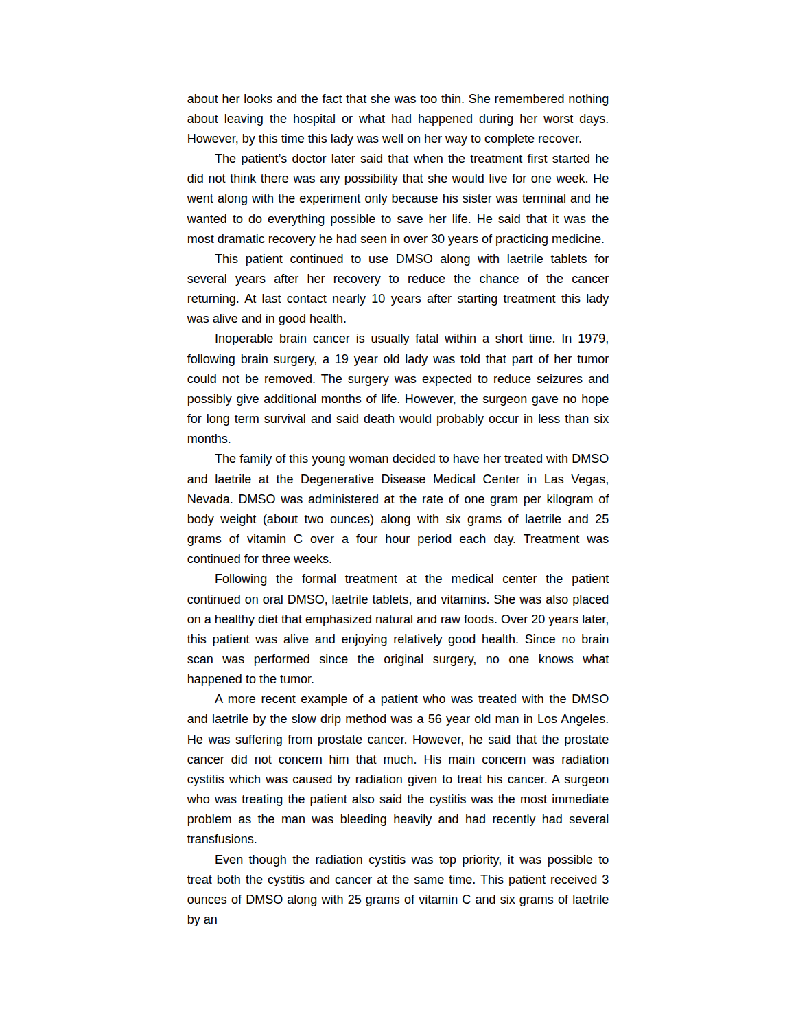about her looks and the fact that she was too thin. She remembered nothing about leaving the hospital or what had happened during her worst days. However, by this time this lady was well on her way to complete recover.
The patient’s doctor later said that when the treatment first started he did not think there was any possibility that she would live for one week. He went along with the experiment only because his sister was terminal and he wanted to do everything possible to save her life. He said that it was the most dramatic recovery he had seen in over 30 years of practicing medicine.
This patient continued to use DMSO along with laetrile tablets for several years after her recovery to reduce the chance of the cancer returning. At last contact nearly 10 years after starting treatment this lady was alive and in good health.
Inoperable brain cancer is usually fatal within a short time. In 1979, following brain surgery, a 19 year old lady was told that part of her tumor could not be removed. The surgery was expected to reduce seizures and possibly give additional months of life. However, the surgeon gave no hope for long term survival and said death would probably occur in less than six months.
The family of this young woman decided to have her treated with DMSO and laetrile at the Degenerative Disease Medical Center in Las Vegas, Nevada. DMSO was administered at the rate of one gram per kilogram of body weight (about two ounces) along with six grams of laetrile and 25 grams of vitamin C over a four hour period each day. Treatment was continued for three weeks.
Following the formal treatment at the medical center the patient continued on oral DMSO, laetrile tablets, and vitamins. She was also placed on a healthy diet that emphasized natural and raw foods. Over 20 years later, this patient was alive and enjoying relatively good health. Since no brain scan was performed since the original surgery, no one knows what happened to the tumor.
A more recent example of a patient who was treated with the DMSO and laetrile by the slow drip method was a 56 year old man in Los Angeles. He was suffering from prostate cancer. However, he said that the prostate cancer did not concern him that much. His main concern was radiation cystitis which was caused by radiation given to treat his cancer. A surgeon who was treating the patient also said the cystitis was the most immediate problem as the man was bleeding heavily and had recently had several transfusions.
Even though the radiation cystitis was top priority, it was possible to treat both the cystitis and cancer at the same time. This patient received 3 ounces of DMSO along with 25 grams of vitamin C and six grams of laetrile by an